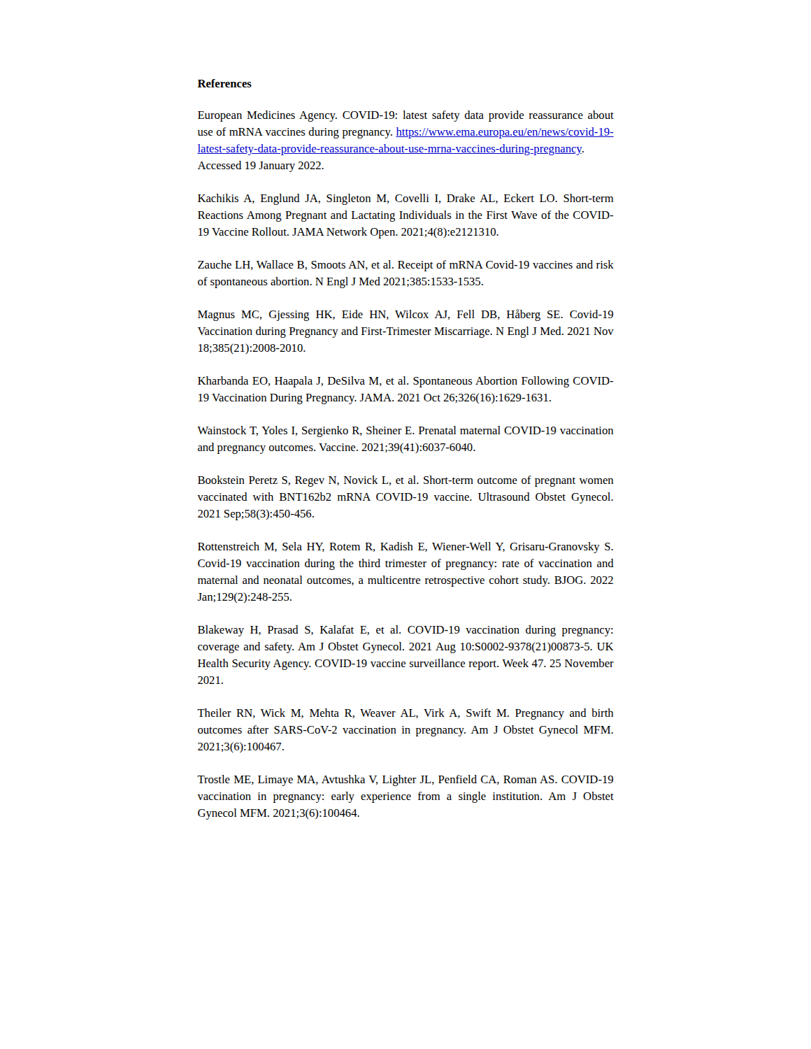References
European Medicines Agency. COVID-19: latest safety data provide reassurance about use of mRNA vaccines during pregnancy. https://www.ema.europa.eu/en/news/covid-19-latest-safety-data-provide-reassurance-about-use-mrna-vaccines-during-pregnancy. Accessed 19 January 2022.
Kachikis A, Englund JA, Singleton M, Covelli I, Drake AL, Eckert LO. Short-term Reactions Among Pregnant and Lactating Individuals in the First Wave of the COVID-19 Vaccine Rollout. JAMA Network Open. 2021;4(8):e2121310.
Zauche LH, Wallace B, Smoots AN, et al. Receipt of mRNA Covid-19 vaccines and risk of spontaneous abortion. N Engl J Med 2021;385:1533-1535.
Magnus MC, Gjessing HK, Eide HN, Wilcox AJ, Fell DB, Håberg SE. Covid-19 Vaccination during Pregnancy and First-Trimester Miscarriage. N Engl J Med. 2021 Nov 18;385(21):2008-2010.
Kharbanda EO, Haapala J, DeSilva M, et al. Spontaneous Abortion Following COVID-19 Vaccination During Pregnancy. JAMA. 2021 Oct 26;326(16):1629-1631.
Wainstock T, Yoles I, Sergienko R, Sheiner E. Prenatal maternal COVID-19 vaccination and pregnancy outcomes. Vaccine. 2021;39(41):6037-6040.
Bookstein Peretz S, Regev N, Novick L, et al. Short-term outcome of pregnant women vaccinated with BNT162b2 mRNA COVID-19 vaccine. Ultrasound Obstet Gynecol. 2021 Sep;58(3):450-456.
Rottenstreich M, Sela HY, Rotem R, Kadish E, Wiener-Well Y, Grisaru-Granovsky S. Covid-19 vaccination during the third trimester of pregnancy: rate of vaccination and maternal and neonatal outcomes, a multicentre retrospective cohort study. BJOG. 2022 Jan;129(2):248-255.
Blakeway H, Prasad S, Kalafat E, et al. COVID-19 vaccination during pregnancy: coverage and safety. Am J Obstet Gynecol. 2021 Aug 10:S0002-9378(21)00873-5. UK Health Security Agency. COVID-19 vaccine surveillance report. Week 47. 25 November 2021.
Theiler RN, Wick M, Mehta R, Weaver AL, Virk A, Swift M. Pregnancy and birth outcomes after SARS-CoV-2 vaccination in pregnancy. Am J Obstet Gynecol MFM. 2021;3(6):100467.
Trostle ME, Limaye MA, Avtushka V, Lighter JL, Penfield CA, Roman AS. COVID-19 vaccination in pregnancy: early experience from a single institution. Am J Obstet Gynecol MFM. 2021;3(6):100464.